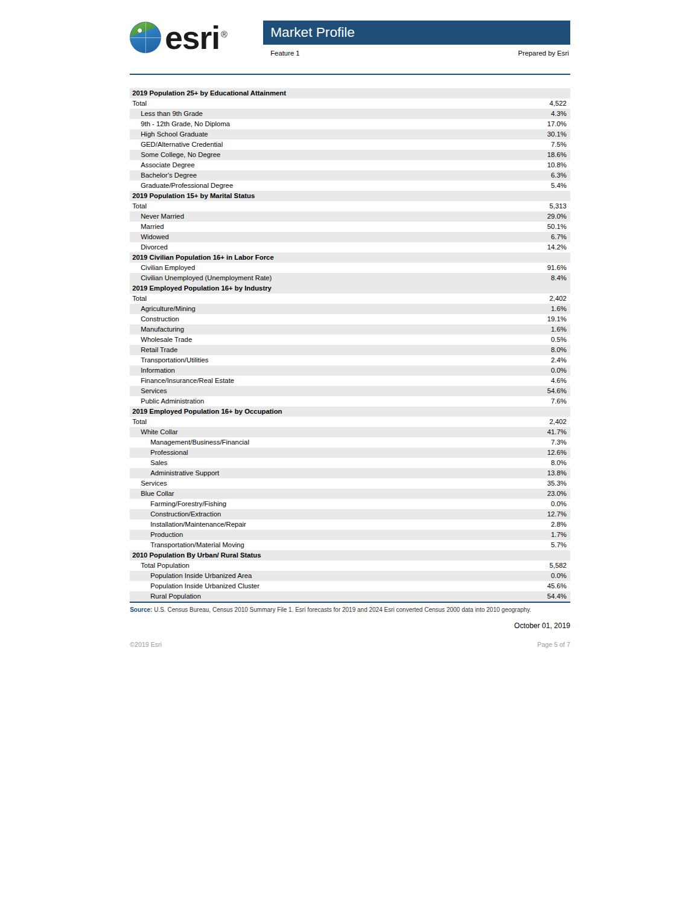esri®
Market Profile
Feature 1
Prepared by Esri
| 2019 Population 25+ by Educational Attainment | |
| Total | 4,522 |
| Less than 9th Grade | 4.3% |
| 9th - 12th Grade, No Diploma | 17.0% |
| High School Graduate | 30.1% |
| GED/Alternative Credential | 7.5% |
| Some College, No Degree | 18.6% |
| Associate Degree | 10.8% |
| Bachelor's Degree | 6.3% |
| Graduate/Professional Degree | 5.4% |
| 2019 Population 15+ by Marital Status | |
| Total | 5,313 |
| Never Married | 29.0% |
| Married | 50.1% |
| Widowed | 6.7% |
| Divorced | 14.2% |
| 2019 Civilian Population 16+ in Labor Force | |
| Civilian Employed | 91.6% |
| Civilian Unemployed (Unemployment Rate) | 8.4% |
| 2019 Employed Population 16+ by Industry | |
| Total | 2,402 |
| Agriculture/Mining | 1.6% |
| Construction | 19.1% |
| Manufacturing | 1.6% |
| Wholesale Trade | 0.5% |
| Retail Trade | 8.0% |
| Transportation/Utilities | 2.4% |
| Information | 0.0% |
| Finance/Insurance/Real Estate | 4.6% |
| Services | 54.6% |
| Public Administration | 7.6% |
| 2019 Employed Population 16+ by Occupation | |
| Total | 2,402 |
| White Collar | 41.7% |
| Management/Business/Financial | 7.3% |
| Professional | 12.6% |
| Sales | 8.0% |
| Administrative Support | 13.8% |
| Services | 35.3% |
| Blue Collar | 23.0% |
| Farming/Forestry/Fishing | 0.0% |
| Construction/Extraction | 12.7% |
| Installation/Maintenance/Repair | 2.8% |
| Production | 1.7% |
| Transportation/Material Moving | 5.7% |
| 2010 Population By Urban/ Rural Status | |
| Total Population | 5,582 |
| Population Inside Urbanized Area | 0.0% |
| Population Inside Urbanized Cluster | 45.6% |
| Rural Population | 54.4% |
Source: U.S. Census Bureau, Census 2010 Summary File 1. Esri forecasts for 2019 and 2024 Esri converted Census 2000 data into 2010 geography.
October 01, 2019
©2019 Esri
Page 5 of 7